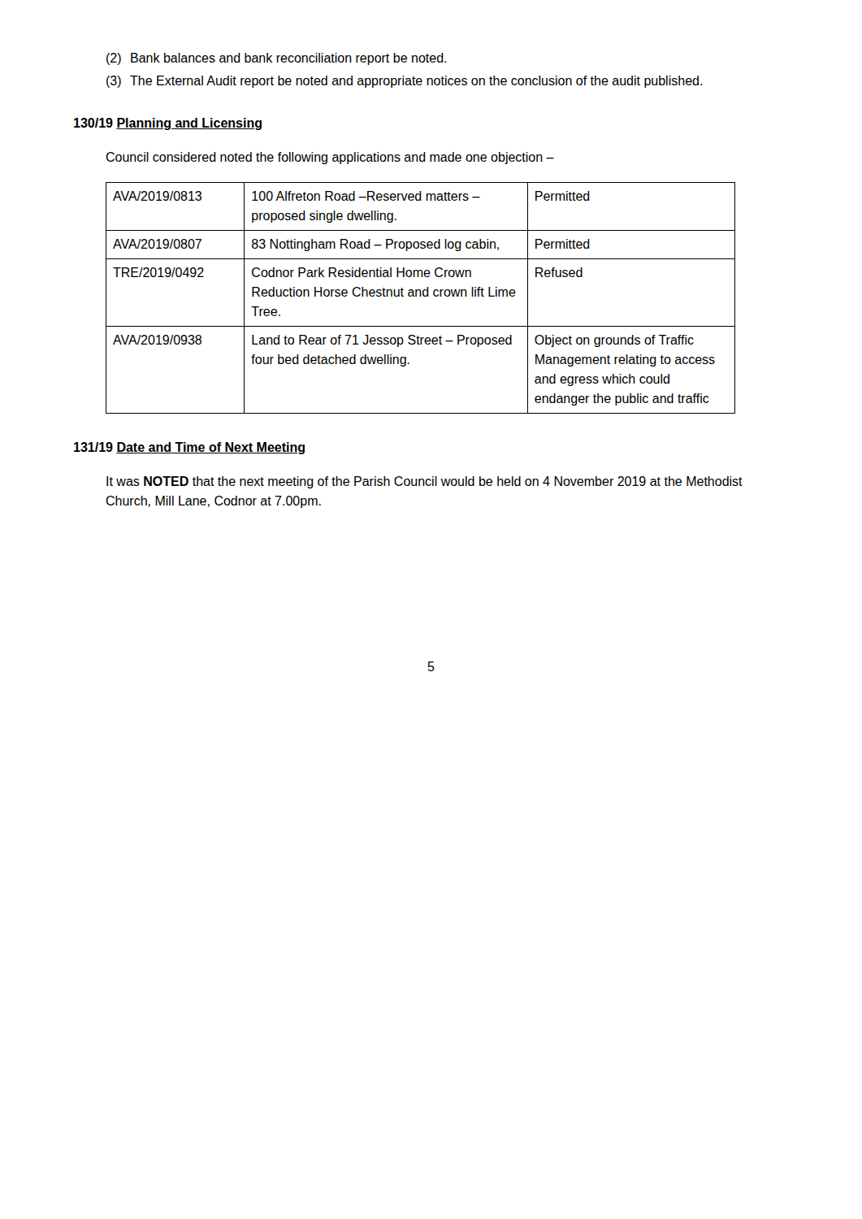(2) Bank balances and bank reconciliation report be noted.
(3) The External Audit report be noted and appropriate notices on the conclusion of the audit published.
130/19 Planning and Licensing
Council considered noted the following applications and made one objection –
| AVA/2019/0813 | 100 Alfreton Road –Reserved matters – proposed single dwelling. | Permitted |
| AVA/2019/0807 | 83 Nottingham Road – Proposed log cabin, | Permitted |
| TRE/2019/0492 | Codnor Park Residential Home Crown Reduction Horse Chestnut and crown lift Lime Tree. | Refused |
| AVA/2019/0938 | Land to Rear of 71 Jessop Street – Proposed four bed detached dwelling. | Object on grounds of Traffic Management relating to access and egress which could endanger the public and traffic |
131/19 Date and Time of Next Meeting
It was NOTED that the next meeting of the Parish Council would be held on 4 November 2019 at the Methodist Church, Mill Lane, Codnor at 7.00pm.
5